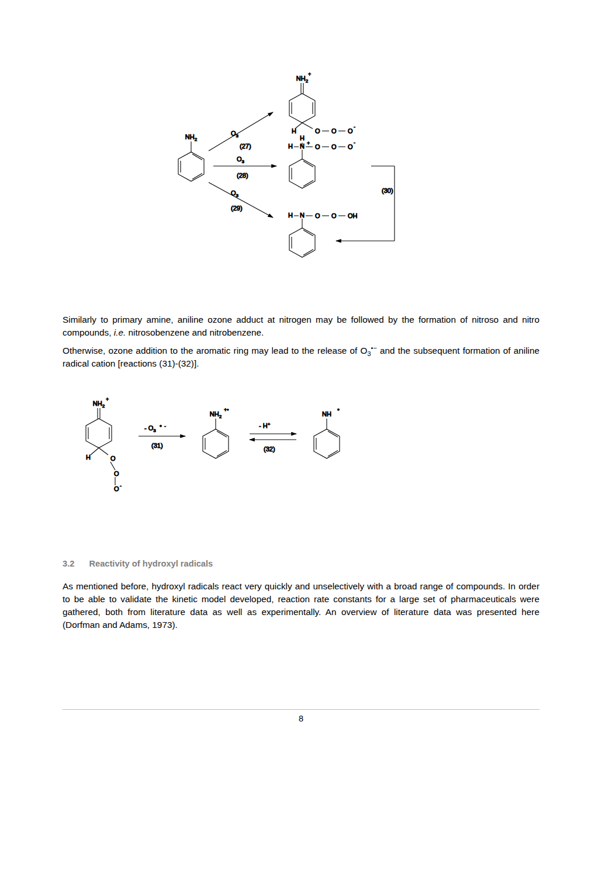============================================================ SCHEME 1 : reactions (27) (28) (29) (30) ============================================================
NH2 O3 (27) NH2 + H O O O - O3 (28) N H + H O O O - O3 (29) N H O O OH (30)
============================================================ BODY TEXT ============================================================
Similarly to primary amine, aniline ozone adduct at nitrogen may be followed by the formation of nitroso and nitro compounds, i.e. nitrosobenzene and nitrobenzene.
Otherwise, ozone addition to the aromatic ring may lead to the release of O3•− and the subsequent formation of aniline radical cation [reactions (31)-(32)].
============================================================ SCHEME 2 : reactions (31) (32) ============================================================
NH2 + H O O O - - O3 • - (31) NH2 +• - H+ (32) NH •
============================================================ SECTION 3.2 ============================================================
3.2 Reactivity of hydroxyl radicals
As mentioned before, hydroxyl radicals react very quickly and unselectively with a broad range of compounds. In order to be able to validate the kinetic model developed, reaction rate constants for a large set of pharmaceuticals were gathered, both from literature data as well as experimentally. An overview of literature data was presented here (Dorfman and Adams, 1973).
============================================================ FOOTER ============================================================
8